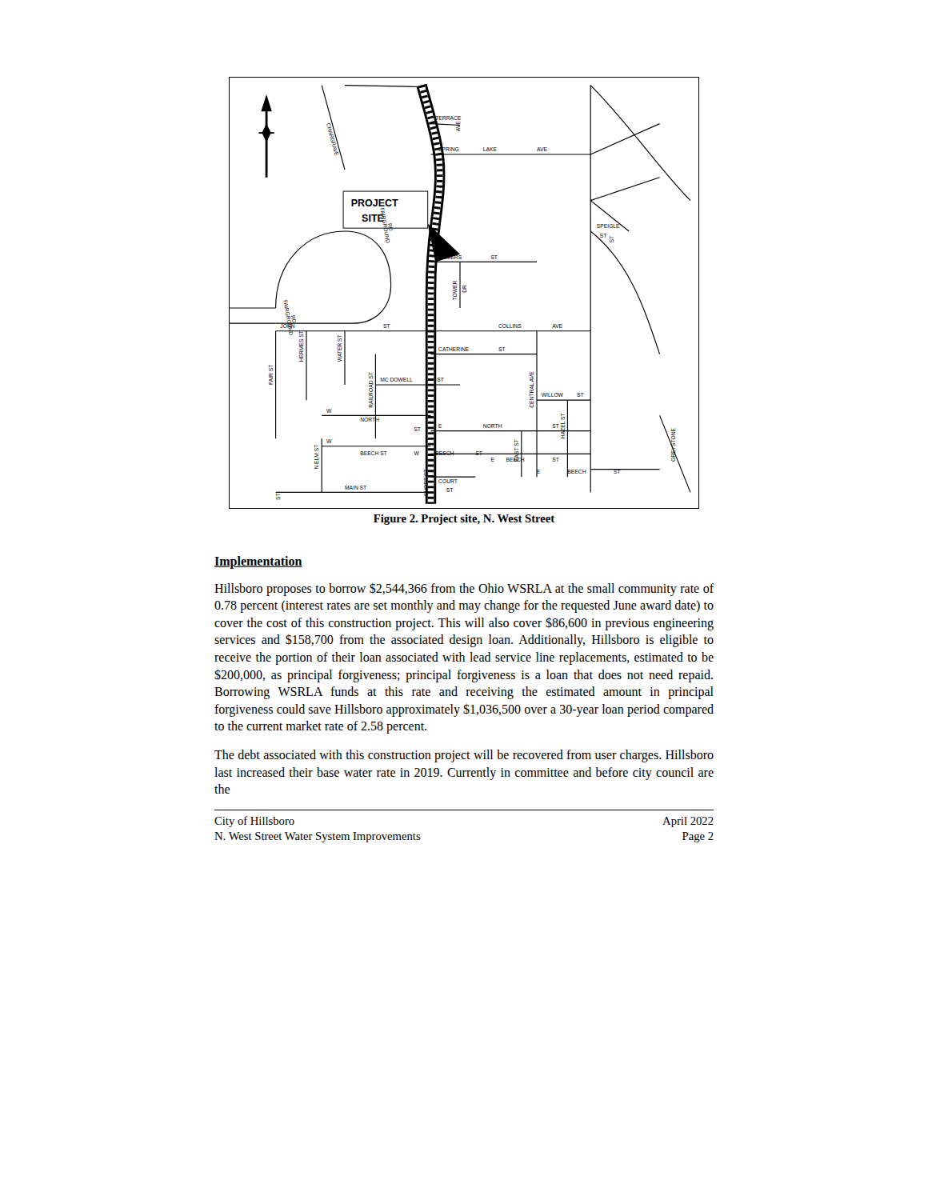PROJECT SITE CHARGRAVE TERRACE AVE SPRING LAKE AVE SPEIGLE ST ST FAIRGROUND RD FAIRGROUND RD SOMERS ST TOWER DR JOHN ST COLLINS AVE CATHERINE ST CENTRAL AVE HERMES ST WATER ST FAIR ST RAILROAD ST MC DOWELL ST WILLOW ST W NORTH ST E NORTH ST HAZEL ST EAST ST W BEECH ST W BEECH ST E BEECH ST E BEECH ST N ELM ST MAIN ST ST SHORT ST COURT ST GREYSTONE
Figure 2. Project site, N. West Street
Implementation
Hillsboro proposes to borrow $2,544,366 from the Ohio WSRLA at the small community rate of 0.78 percent (interest rates are set monthly and may change for the requested June award date) to cover the cost of this construction project. This will also cover $86,600 in previous engineering services and $158,700 from the associated design loan. Additionally, Hillsboro is eligible to receive the portion of their loan associated with lead service line replacements, estimated to be $200,000, as principal forgiveness; principal forgiveness is a loan that does not need repaid. Borrowing WSRLA funds at this rate and receiving the estimated amount in principal forgiveness could save Hillsboro approximately $1,036,500 over a 30-year loan period compared to the current market rate of 2.58 percent.
The debt associated with this construction project will be recovered from user charges. Hillsboro last increased their base water rate in 2019. Currently in committee and before city council are the
City of Hillsboro
N. West Street Water System Improvements
April 2022
Page 2